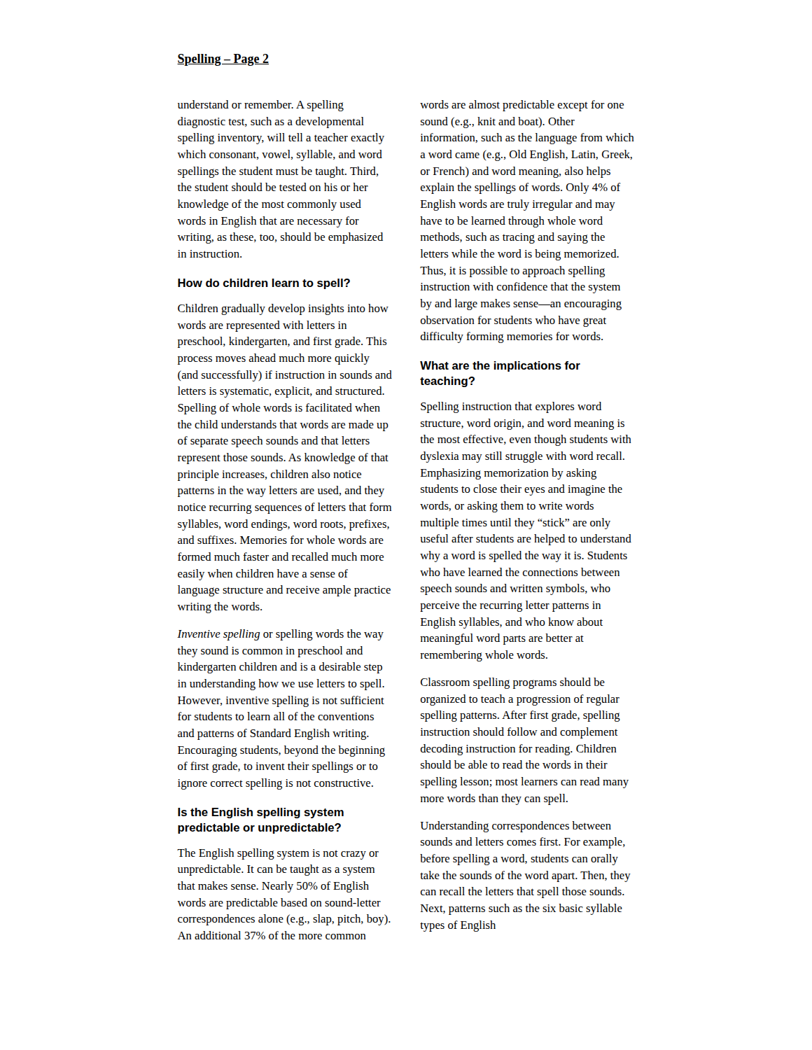Spelling – Page 2
understand or remember. A spelling diagnostic test, such as a developmental spelling inventory, will tell a teacher exactly which consonant, vowel, syllable, and word spellings the student must be taught. Third, the student should be tested on his or her knowledge of the most commonly used words in English that are necessary for writing, as these, too, should be emphasized in instruction.
How do children learn to spell?
Children gradually develop insights into how words are represented with letters in preschool, kindergarten, and first grade. This process moves ahead much more quickly (and successfully) if instruction in sounds and letters is systematic, explicit, and structured. Spelling of whole words is facilitated when the child understands that words are made up of separate speech sounds and that letters represent those sounds. As knowledge of that principle increases, children also notice patterns in the way letters are used, and they notice recurring sequences of letters that form syllables, word endings, word roots, prefixes, and suffixes. Memories for whole words are formed much faster and recalled much more easily when children have a sense of language structure and receive ample practice writing the words.
Inventive spelling or spelling words the way they sound is common in preschool and kindergarten children and is a desirable step in understanding how we use letters to spell. However, inventive spelling is not sufficient for students to learn all of the conventions and patterns of Standard English writing. Encouraging students, beyond the beginning of first grade, to invent their spellings or to ignore correct spelling is not constructive.
Is the English spelling system predictable or unpredictable?
The English spelling system is not crazy or unpredictable. It can be taught as a system that makes sense. Nearly 50% of English words are predictable based on sound-letter correspondences alone (e.g., slap, pitch, boy). An additional 37% of the more common words are almost predictable except for one sound (e.g., knit and boat). Other information, such as the language from which a word came (e.g., Old English, Latin, Greek, or French) and word meaning, also helps explain the spellings of words. Only 4% of English words are truly irregular and may have to be learned through whole word methods, such as tracing and saying the letters while the word is being memorized. Thus, it is possible to approach spelling instruction with confidence that the system by and large makes sense—an encouraging observation for students who have great difficulty forming memories for words.
What are the implications for teaching?
Spelling instruction that explores word structure, word origin, and word meaning is the most effective, even though students with dyslexia may still struggle with word recall. Emphasizing memorization by asking students to close their eyes and imagine the words, or asking them to write words multiple times until they “stick” are only useful after students are helped to understand why a word is spelled the way it is. Students who have learned the connections between speech sounds and written symbols, who perceive the recurring letter patterns in English syllables, and who know about meaningful word parts are better at remembering whole words.
Classroom spelling programs should be organized to teach a progression of regular spelling patterns. After first grade, spelling instruction should follow and complement decoding instruction for reading. Children should be able to read the words in their spelling lesson; most learners can read many more words than they can spell.
Understanding correspondences between sounds and letters comes first. For example, before spelling a word, students can orally take the sounds of the word apart. Then, they can recall the letters that spell those sounds. Next, patterns such as the six basic syllable types of English